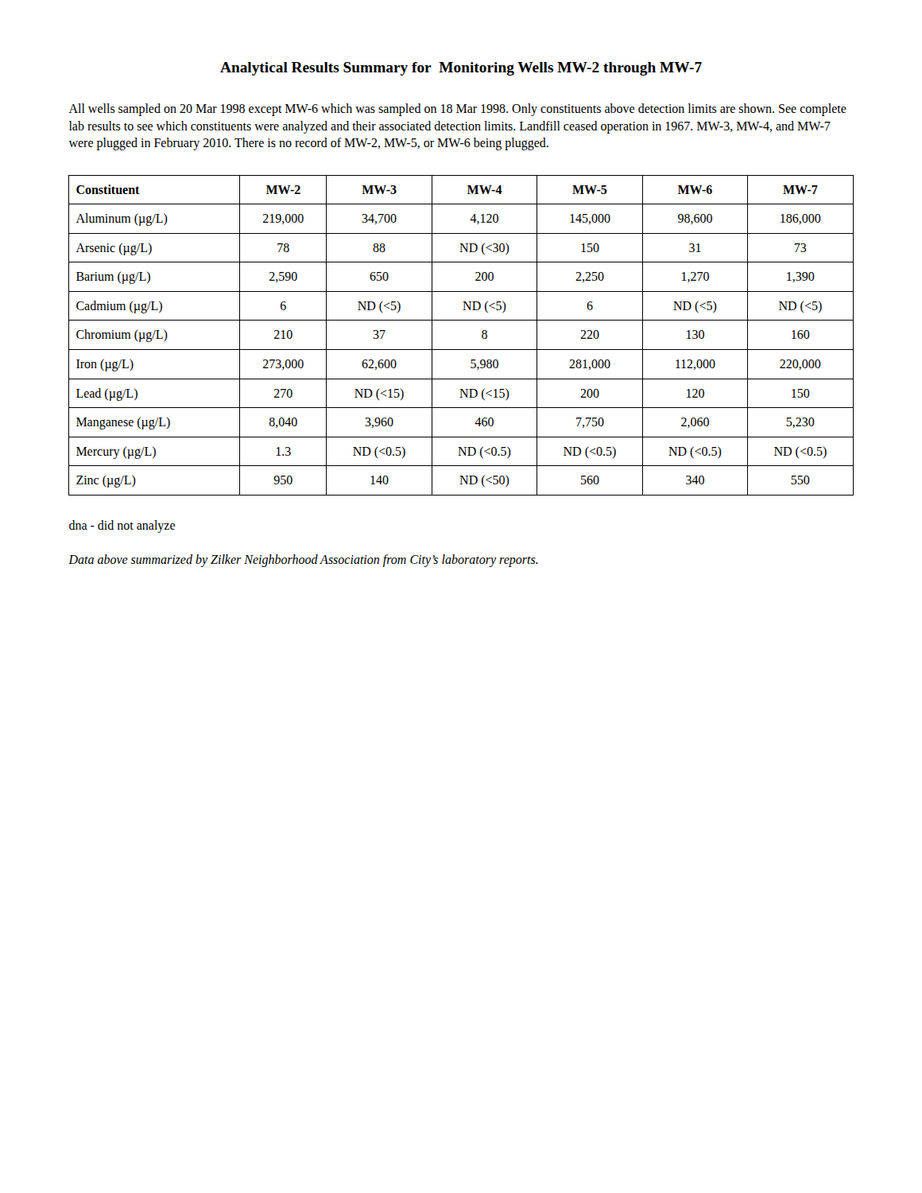Analytical Results Summary for Monitoring Wells MW-2 through MW-7
All wells sampled on 20 Mar 1998 except MW-6 which was sampled on 18 Mar 1998. Only constituents above detection limits are shown. See complete lab results to see which constituents were analyzed and their associated detection limits. Landfill ceased operation in 1967. MW-3, MW-4, and MW-7 were plugged in February 2010. There is no record of MW-2, MW-5, or MW-6 being plugged.
| Constituent | MW-2 | MW-3 | MW-4 | MW-5 | MW-6 | MW-7 |
| --- | --- | --- | --- | --- | --- | --- |
| Aluminum (µg/L) | 219,000 | 34,700 | 4,120 | 145,000 | 98,600 | 186,000 |
| Arsenic (µg/L) | 78 | 88 | ND (<30) | 150 | 31 | 73 |
| Barium (µg/L) | 2,590 | 650 | 200 | 2,250 | 1,270 | 1,390 |
| Cadmium (µg/L) | 6 | ND (<5) | ND (<5) | 6 | ND (<5) | ND (<5) |
| Chromium (µg/L) | 210 | 37 | 8 | 220 | 130 | 160 |
| Iron (µg/L) | 273,000 | 62,600 | 5,980 | 281,000 | 112,000 | 220,000 |
| Lead (µg/L) | 270 | ND (<15) | ND (<15) | 200 | 120 | 150 |
| Manganese (µg/L) | 8,040 | 3,960 | 460 | 7,750 | 2,060 | 5,230 |
| Mercury (µg/L) | 1.3 | ND (<0.5) | ND (<0.5) | ND (<0.5) | ND (<0.5) | ND (<0.5) |
| Zinc (µg/L) | 950 | 140 | ND (<50) | 560 | 340 | 550 |
dna - did not analyze
Data above summarized by Zilker Neighborhood Association from City’s laboratory reports.